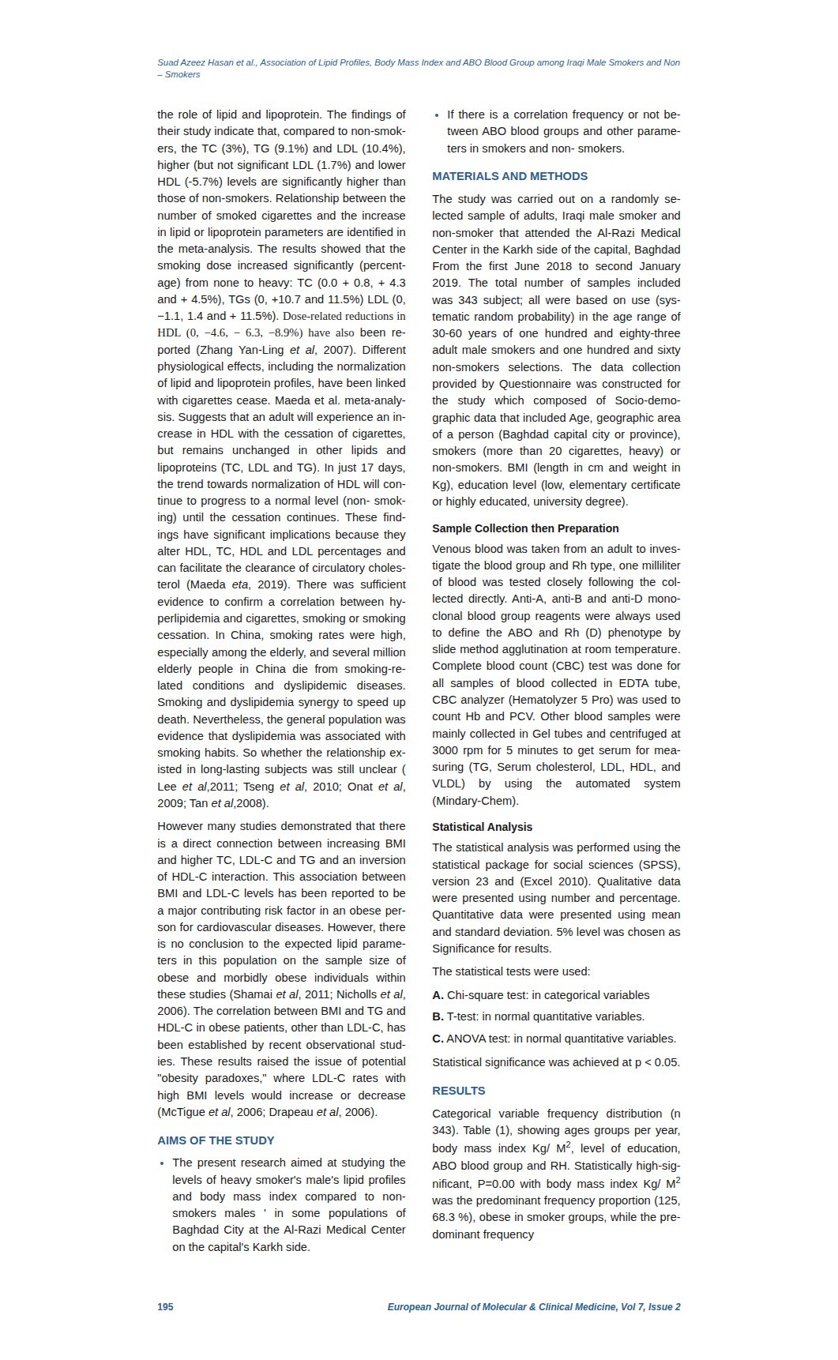Suad Azeez Hasan et al., Association of Lipid Profiles, Body Mass Index and ABO Blood Group among Iraqi Male Smokers and Non – Smokers
the role of lipid and lipoprotein. The findings of their study indicate that, compared to non-smokers, the TC (3%), TG (9.1%) and LDL (10.4%), higher (but not significant LDL (1.7%) and lower HDL (-5.7%) levels are significantly higher than those of non-smokers. Relationship between the number of smoked cigarettes and the increase in lipid or lipoprotein parameters are identified in the meta-analysis. The results showed that the smoking dose increased significantly (percentage) from none to heavy: TC (0.0 + 0.8, + 4.3 and + 4.5%), TGs (0, +10.7 and 11.5%) LDL (0, −1.1, 1.4 and + 11.5%). Dose-related reductions in HDL (0, −4.6, − 6.3, −8.9%) have also been reported (Zhang Yan-Ling et al, 2007). Different physiological effects, including the normalization of lipid and lipoprotein profiles, have been linked with cigarettes cease. Maeda et al. meta-analysis. Suggests that an adult will experience an increase in HDL with the cessation of cigarettes, but remains unchanged in other lipids and lipoproteins (TC, LDL and TG). In just 17 days, the trend towards normalization of HDL will continue to progress to a normal level (non- smoking) until the cessation continues. These findings have significant implications because they alter HDL, TC, HDL and LDL percentages and can facilitate the clearance of circulatory cholesterol (Maeda eta, 2019). There was sufficient evidence to confirm a correlation between hyperlipidemia and cigarettes, smoking or smoking cessation. In China, smoking rates were high, especially among the elderly, and several million elderly people in China die from smoking-related conditions and dyslipidemic diseases. Smoking and dyslipidemia synergy to speed up death. Nevertheless, the general population was evidence that dyslipidemia was associated with smoking habits. So whether the relationship existed in long-lasting subjects was still unclear ( Lee et al,2011; Tseng et al, 2010; Onat et al, 2009; Tan et al,2008).
However many studies demonstrated that there is a direct connection between increasing BMI and higher TC, LDL-C and TG and an inversion of HDL-C interaction. This association between BMI and LDL-C levels has been reported to be a major contributing risk factor in an obese person for cardiovascular diseases. However, there is no conclusion to the expected lipid parameters in this population on the sample size of obese and morbidly obese individuals within these studies (Shamai et al, 2011; Nicholls et al, 2006). The correlation between BMI and TG and HDL-C in obese patients, other than LDL-C, has been established by recent observational studies. These results raised the issue of potential "obesity paradoxes," where LDL-C rates with high BMI levels would increase or decrease (McTigue et al, 2006; Drapeau et al, 2006).
Aims of the Study
The present research aimed at studying the levels of heavy smoker's male's lipid profiles and body mass index compared to non-smokers males ' in some populations of Baghdad City at the Al-Razi Medical Center on the capital's Karkh side.
If there is a correlation frequency or not between ABO blood groups and other parameters in smokers and non- smokers.
Materials and Methods
The study was carried out on a randomly selected sample of adults, Iraqi male smoker and non-smoker that attended the Al-Razi Medical Center in the Karkh side of the capital, Baghdad From the first June 2018 to second January 2019. The total number of samples included was 343 subject; all were based on use (systematic random probability) in the age range of 30-60 years of one hundred and eighty-three adult male smokers and one hundred and sixty non-smokers selections. The data collection provided by Questionnaire was constructed for the study which composed of Socio-demographic data that included Age, geographic area of a person (Baghdad capital city or province), smokers (more than 20 cigarettes, heavy) or non-smokers. BMI (length in cm and weight in Kg), education level (low, elementary certificate or highly educated, university degree).
Sample Collection then Preparation
Venous blood was taken from an adult to investigate the blood group and Rh type, one milliliter of blood was tested closely following the collected directly. Anti-A, anti-B and anti-D monoclonal blood group reagents were always used to define the ABO and Rh (D) phenotype by slide method agglutination at room temperature. Complete blood count (CBC) test was done for all samples of blood collected in EDTA tube, CBC analyzer (Hematolyzer 5 Pro) was used to count Hb and PCV. Other blood samples were mainly collected in Gel tubes and centrifuged at 3000 rpm for 5 minutes to get serum for measuring (TG, Serum cholesterol, LDL, HDL, and VLDL) by using the automated system (Mindary-Chem).
Statistical Analysis
The statistical analysis was performed using the statistical package for social sciences (SPSS), version 23 and (Excel 2010). Qualitative data were presented using number and percentage. Quantitative data were presented using mean and standard deviation. 5% level was chosen as Significance for results.
The statistical tests were used:
A. Chi-square test: in categorical variables
B. T-test: in normal quantitative variables.
C. ANOVA test: in normal quantitative variables.
Statistical significance was achieved at p < 0.05.
Results
Categorical variable frequency distribution (n 343). Table (1), showing ages groups per year, body mass index Kg/ M2, level of education, ABO blood group and RH. Statistically high-significant, P=0.00 with body mass index Kg/ M2 was the predominant frequency proportion (125, 68.3 %), obese in smoker groups, while the predominant frequency
195 European Journal of Molecular & Clinical Medicine, Vol 7, Issue 2